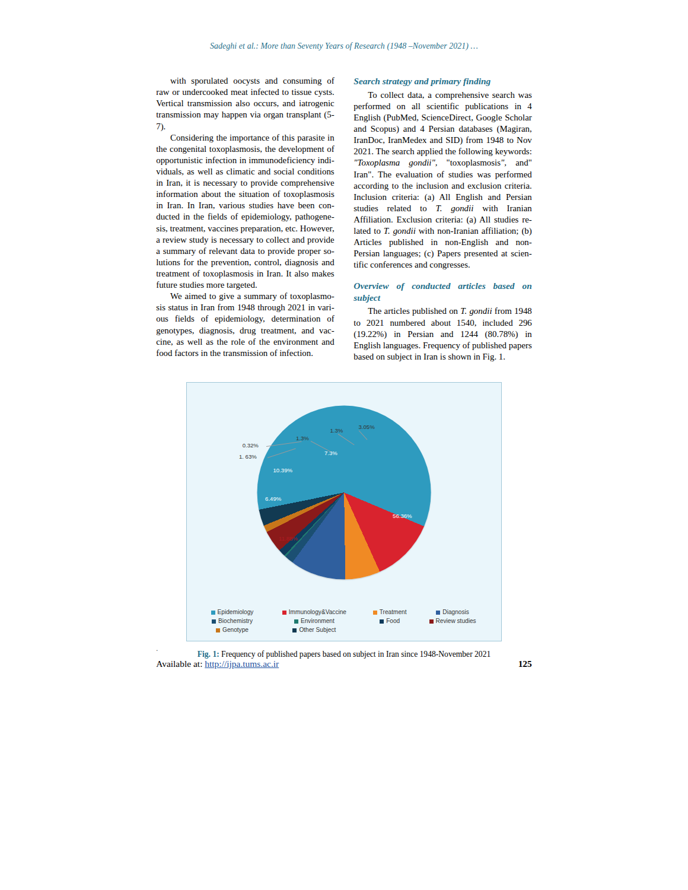Sadeghi et al.: More than Seventy Years of Research (1948 –November 2021) …
with sporulated oocysts and consuming of raw or undercooked meat infected to tissue cysts. Vertical transmission also occurs, and iatrogenic transmission may happen via organ transplant (5-7).
Considering the importance of this parasite in the congenital toxoplasmosis, the development of opportunistic infection in immunodeficiency individuals, as well as climatic and social conditions in Iran, it is necessary to provide comprehensive information about the situation of toxoplasmosis in Iran. In Iran, various studies have been conducted in the fields of epidemiology, pathogenesis, treatment, vaccines preparation, etc. However, a review study is necessary to collect and provide a summary of relevant data to provide proper solutions for the prevention, control, diagnosis and treatment of toxoplasmosis in Iran. It also makes future studies more targeted.
We aimed to give a summary of toxoplasmosis status in Iran from 1948 through 2021 in various fields of epidemiology, determination of genotypes, diagnosis, drug treatment, and vaccine, as well as the role of the environment and food factors in the transmission of infection.
Search strategy and primary finding
To collect data, a comprehensive search was performed on all scientific publications in 4 English (PubMed, ScienceDirect, Google Scholar and Scopus) and 4 Persian databases (Magiran, IranDoc, IranMedex and SID) from 1948 to Nov 2021. The search applied the following keywords: "Toxoplasma gondii", "toxoplasmosis", and" Iran". The evaluation of studies was performed according to the inclusion and exclusion criteria. Inclusion criteria: (a) All English and Persian studies related to T. gondii with Iranian Affiliation. Exclusion criteria: (a) All studies related to T. gondii with non-Iranian affiliation; (b) Articles published in non-English and non-Persian languages; (c) Papers presented at scientific conferences and congresses.
Overview of conducted articles based on subject
The articles published on T. gondii from 1948 to 2021 numbered about 1540, included 296 (19.22%) in Persian and 1244 (80.78%) in English languages. Frequency of published papers based on subject in Iran is shown in Fig. 1.
56.36%
11.88%
6.49%
10.39%
1. 63%
0.32%
1.3%
1.3%
3.05%
7.3%
| Epidemiology | Immunology&Vaccine | Treatment | Diagnosis |
| Biochemistry | Environment | Food | Review studies |
| Genotype | Other Subject | | |
Fig. 1: Frequency of published papers based on subject in Iran since 1948-November 2021
.
Available at: http://ijpa.tums.ac.ir
125